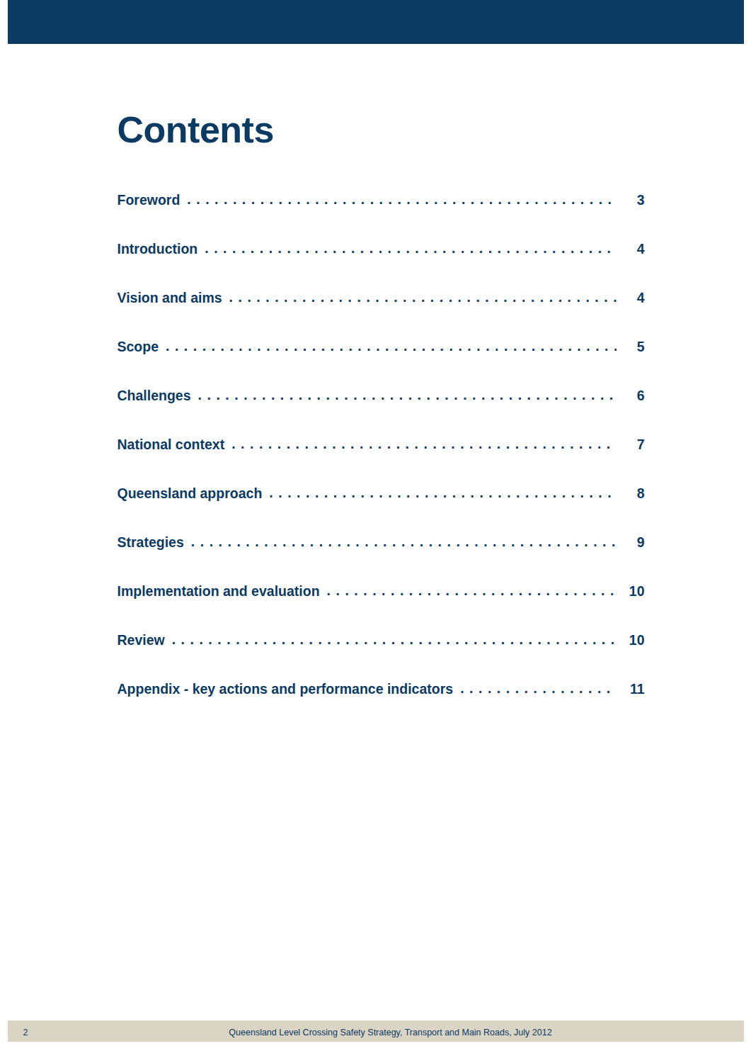Contents
Foreword ................................................... 3
Introduction ................................................... 4
Vision and aims ................................................... 4
Scope ................................................... 5
Challenges ................................................... 6
National context ................................................... 7
Queensland approach ................................................... 8
Strategies ................................................... 9
Implementation and evaluation ................................................... 10
Review ................................................... 10
Appendix - key actions and performance indicators ................................................... 11
2 Queensland Level Crossing Safety Strategy, Transport and Main Roads, July 2012